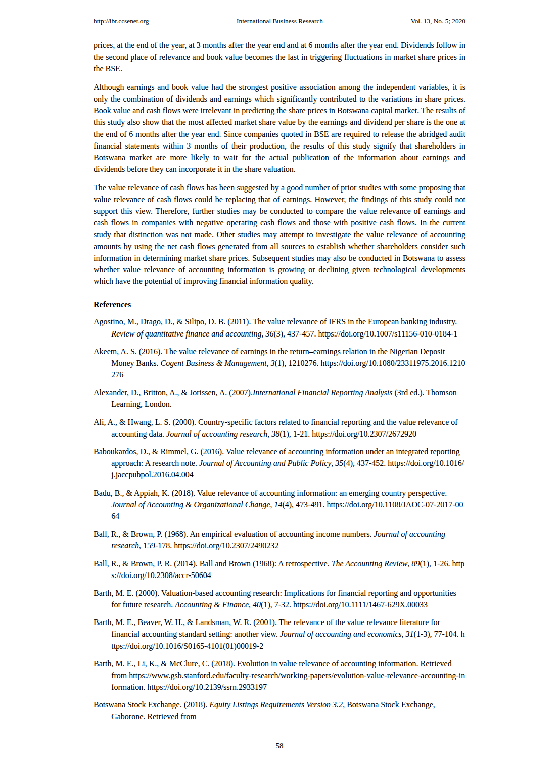http://ibr.ccsenet.org International Business Research Vol. 13, No. 5; 2020
prices, at the end of the year, at 3 months after the year end and at 6 months after the year end. Dividends follow in the second place of relevance and book value becomes the last in triggering fluctuations in market share prices in the BSE.
Although earnings and book value had the strongest positive association among the independent variables, it is only the combination of dividends and earnings which significantly contributed to the variations in share prices. Book value and cash flows were irrelevant in predicting the share prices in Botswana capital market. The results of this study also show that the most affected market share value by the earnings and dividend per share is the one at the end of 6 months after the year end. Since companies quoted in BSE are required to release the abridged audit financial statements within 3 months of their production, the results of this study signify that shareholders in Botswana market are more likely to wait for the actual publication of the information about earnings and dividends before they can incorporate it in the share valuation.
The value relevance of cash flows has been suggested by a good number of prior studies with some proposing that value relevance of cash flows could be replacing that of earnings. However, the findings of this study could not support this view. Therefore, further studies may be conducted to compare the value relevance of earnings and cash flows in companies with negative operating cash flows and those with positive cash flows. In the current study that distinction was not made. Other studies may attempt to investigate the value relevance of accounting amounts by using the net cash flows generated from all sources to establish whether shareholders consider such information in determining market share prices. Subsequent studies may also be conducted in Botswana to assess whether value relevance of accounting information is growing or declining given technological developments which have the potential of improving financial information quality.
References
Agostino, M., Drago, D., & Silipo, D. B. (2011). The value relevance of IFRS in the European banking industry. Review of quantitative finance and accounting, 36(3), 437-457. https://doi.org/10.1007/s11156-010-0184-1
Akeem, A. S. (2016). The value relevance of earnings in the return–earnings relation in the Nigerian Deposit Money Banks. Cogent Business & Management, 3(1), 1210276. https://doi.org/10.1080/23311975.2016.1210276
Alexander, D., Britton, A., & Jorissen, A. (2007).International Financial Reporting Analysis (3rd ed.). Thomson Learning, London.
Ali, A., & Hwang, L. S. (2000). Country-specific factors related to financial reporting and the value relevance of accounting data. Journal of accounting research, 38(1), 1-21. https://doi.org/10.2307/2672920
Baboukardos, D., & Rimmel, G. (2016). Value relevance of accounting information under an integrated reporting approach: A research note. Journal of Accounting and Public Policy, 35(4), 437-452. https://doi.org/10.1016/j.jaccpubpol.2016.04.004
Badu, B., & Appiah, K. (2018). Value relevance of accounting information: an emerging country perspective. Journal of Accounting & Organizational Change, 14(4), 473-491. https://doi.org/10.1108/JAOC-07-2017-0064
Ball, R., & Brown, P. (1968). An empirical evaluation of accounting income numbers. Journal of accounting research, 159-178. https://doi.org/10.2307/2490232
Ball, R., & Brown, P. R. (2014). Ball and Brown (1968): A retrospective. The Accounting Review, 89(1), 1-26. https://doi.org/10.2308/accr-50604
Barth, M. E. (2000). Valuation‐based accounting research: Implications for financial reporting and opportunities for future research. Accounting & Finance, 40(1), 7-32. https://doi.org/10.1111/1467-629X.00033
Barth, M. E., Beaver, W. H., & Landsman, W. R. (2001). The relevance of the value relevance literature for financial accounting standard setting: another view. Journal of accounting and economics, 31(1-3), 77-104. https://doi.org/10.1016/S0165-4101(01)00019-2
Barth, M. E., Li, K., & McClure, C. (2018). Evolution in value relevance of accounting information. Retrieved from https://www.gsb.stanford.edu/faculty-research/working-papers/evolution-value-relevance-accounting-information. https://doi.org/10.2139/ssrn.2933197
Botswana Stock Exchange. (2018). Equity Listings Requirements Version 3.2, Botswana Stock Exchange, Gaborone. Retrieved from
58